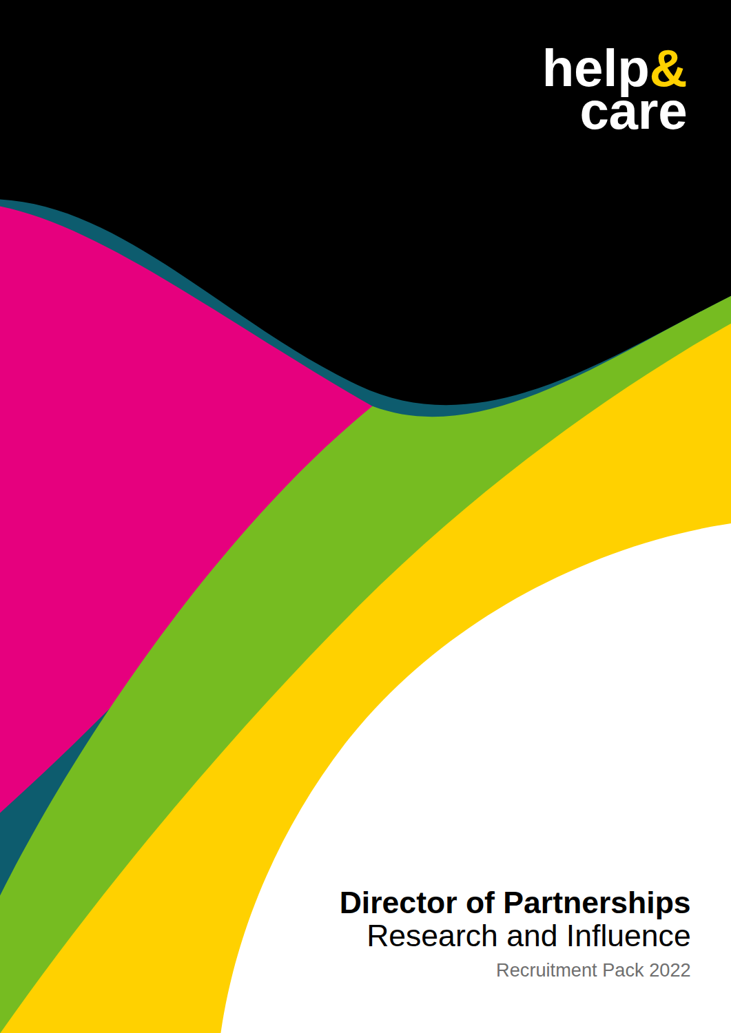help& care
Director of Partnerships Research and Influence
Recruitment Pack 2022